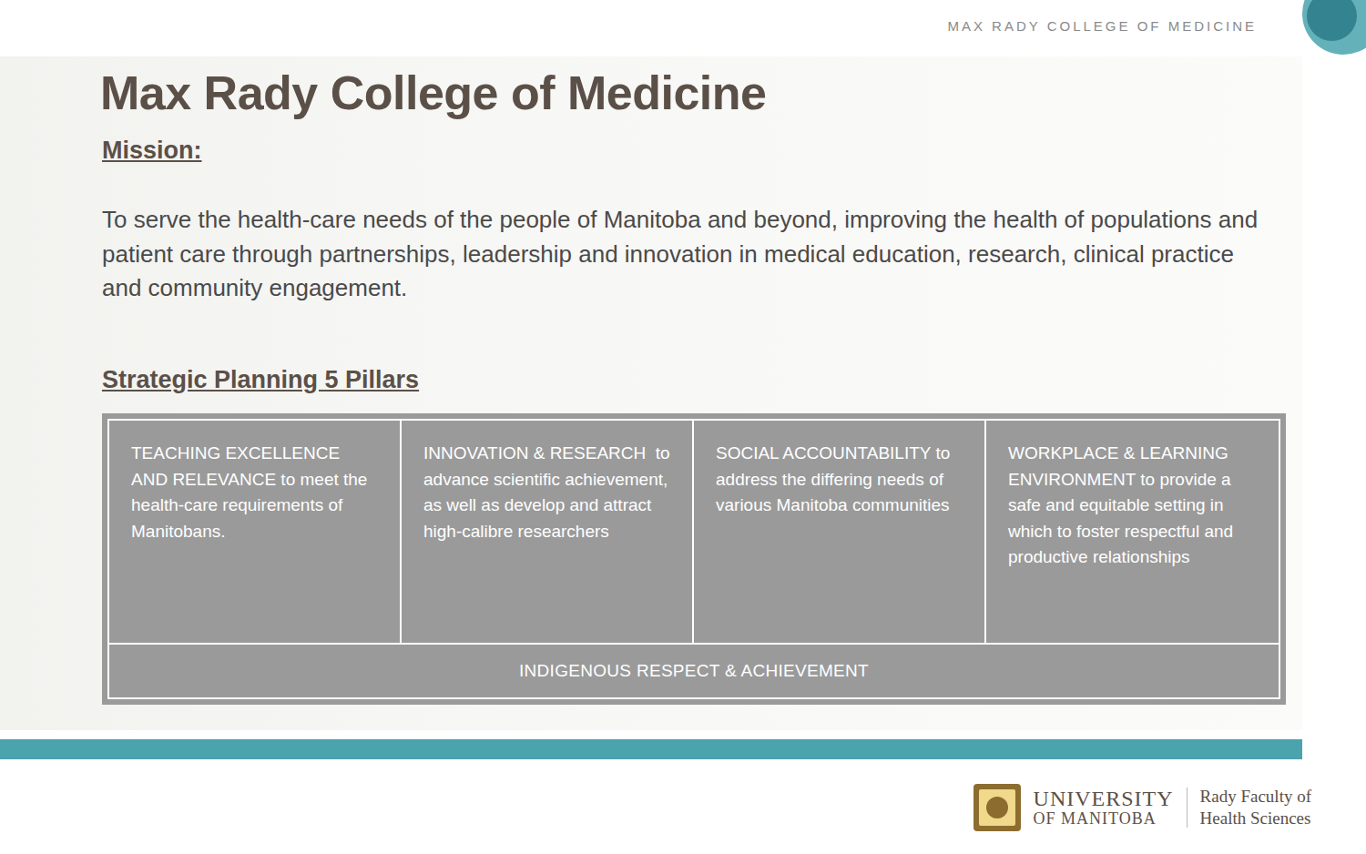MAX RADY COLLEGE OF MEDICINE
Max Rady College of Medicine
Mission:
To serve the health-care needs of the people of Manitoba and beyond, improving the health of populations and patient care through partnerships, leadership and innovation in medical education, research, clinical practice and community engagement.
Strategic Planning 5 Pillars
TEACHING EXCELLENCE AND RELEVANCE to meet the health-care requirements of Manitobans.
INNOVATION & RESEARCH to advance scientific achievement, as well as develop and attract high-calibre researchers
SOCIAL ACCOUNTABILITY to address the differing needs of various Manitoba communities
WORKPLACE & LEARNING ENVIRONMENT to provide a safe and equitable setting in which to foster respectful and productive relationships
INDIGENOUS RESPECT & ACHIEVEMENT
UNIVERSITY
OF MANITOBA
Rady Faculty of
Health Sciences